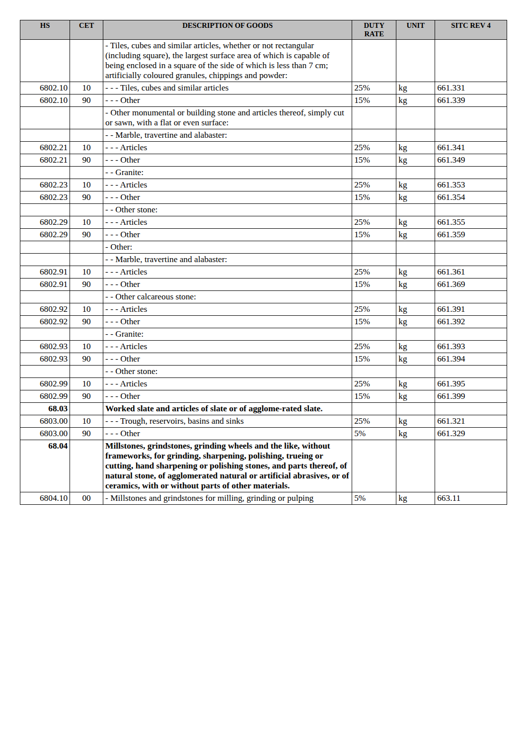| HS | CET | DESCRIPTION OF GOODS | DUTY RATE | UNIT | SITC REV 4 |
| --- | --- | --- | --- | --- | --- |
| | | - Tiles, cubes and similar articles, whether or not rectangular (including square), the largest surface area of which is capable of being enclosed in a square of the side of which is less than 7 cm; artificially coloured granules, chippings and powder: | | | |
| 6802.10 | 10 | - - - Tiles, cubes and similar articles | 25% | kg | 661.331 |
| 6802.10 | 90 | - - - Other | 15% | kg | 661.339 |
| | | - Other monumental or building stone and articles thereof, simply cut or sawn, with a flat or even surface: | | | |
| | | - - Marble, travertine and alabaster: | | | |
| 6802.21 | 10 | - - - Articles | 25% | kg | 661.341 |
| 6802.21 | 90 | - - - Other | 15% | kg | 661.349 |
| | | - - Granite: | | | |
| 6802.23 | 10 | - - - Articles | 25% | kg | 661.353 |
| 6802.23 | 90 | - - - Other | 15% | kg | 661.354 |
| | | - - Other stone: | | | |
| 6802.29 | 10 | - - - Articles | 25% | kg | 661.355 |
| 6802.29 | 90 | - - - Other | 15% | kg | 661.359 |
| | | - Other: | | | |
| | | - - Marble, travertine and alabaster: | | | |
| 6802.91 | 10 | - - - Articles | 25% | kg | 661.361 |
| 6802.91 | 90 | - - - Other | 15% | kg | 661.369 |
| | | - - Other calcareous stone: | | | |
| 6802.92 | 10 | - - - Articles | 25% | kg | 661.391 |
| 6802.92 | 90 | - - - Other | 15% | kg | 661.392 |
| | | - - Granite: | | | |
| 6802.93 | 10 | - - - Articles | 25% | kg | 661.393 |
| 6802.93 | 90 | - - - Other | 15% | kg | 661.394 |
| | | - - Other stone: | | | |
| 6802.99 | 10 | - - - Articles | 25% | kg | 661.395 |
| 6802.99 | 90 | - - - Other | 15% | kg | 661.399 |
| 68.03 | | Worked slate and articles of slate or of agglome-rated slate. | | | |
| 6803.00 | 10 | - - - Trough, reservoirs, basins and sinks | 25% | kg | 661.321 |
| 6803.00 | 90 | - - - Other | 5% | kg | 661.329 |
| 68.04 | | Millstones, grindstones, grinding wheels and the like, without frameworks, for grinding, sharpening, polishing, trueing or cutting, hand sharpening or polishing stones, and parts thereof, of natural stone, of agglomerated natural or artificial abrasives, or of ceramics, with or without parts of other materials. | | | |
| 6804.10 | 00 | - Millstones and grindstones for milling, grinding or pulping | 5% | kg | 663.11 |